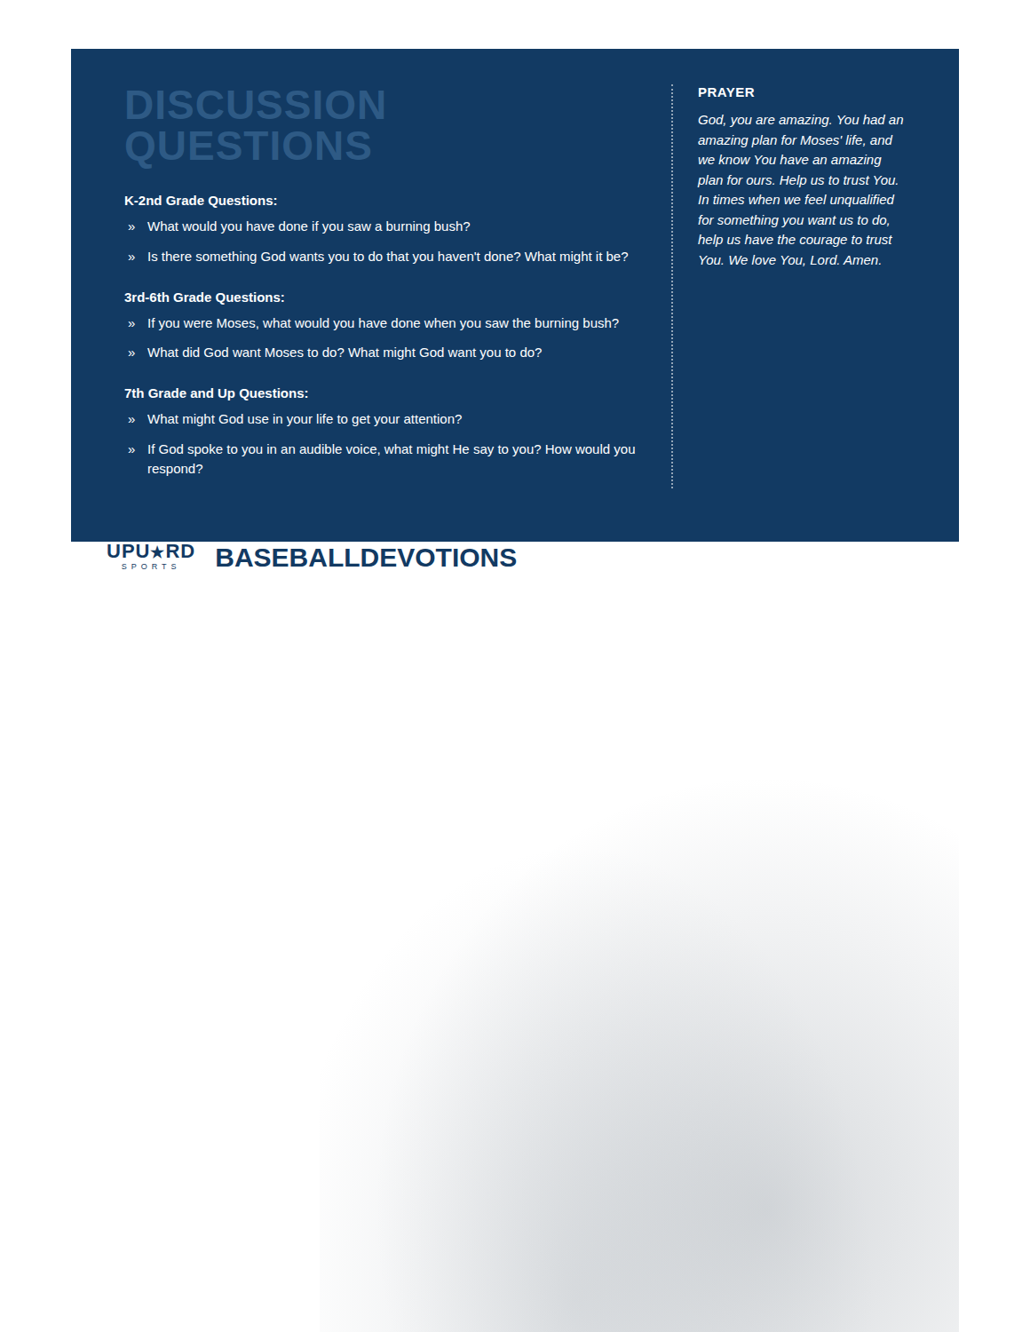Discussion Questions
K-2nd Grade Questions:
What would you have done if you saw a burning bush?
Is there something God wants you to do that you haven't done? What might it be?
3rd-6th Grade Questions:
If you were Moses, what would you have done when you saw the burning bush?
What did God want Moses to do? What might God want you to do?
7th Grade and Up Questions:
What might God use in your life to get your attention?
If God spoke to you in an audible voice, what might He say to you? How would you respond?
PRAYER
God, you are amazing. You had an amazing plan for Moses' life, and we know You have an amazing plan for ours. Help us to trust You. In times when we feel unqualified for something you want us to do, help us have the courage to trust You. We love You, Lord. Amen.
UPU★RD
SPORTS
BASEBALL DEVOTIONS